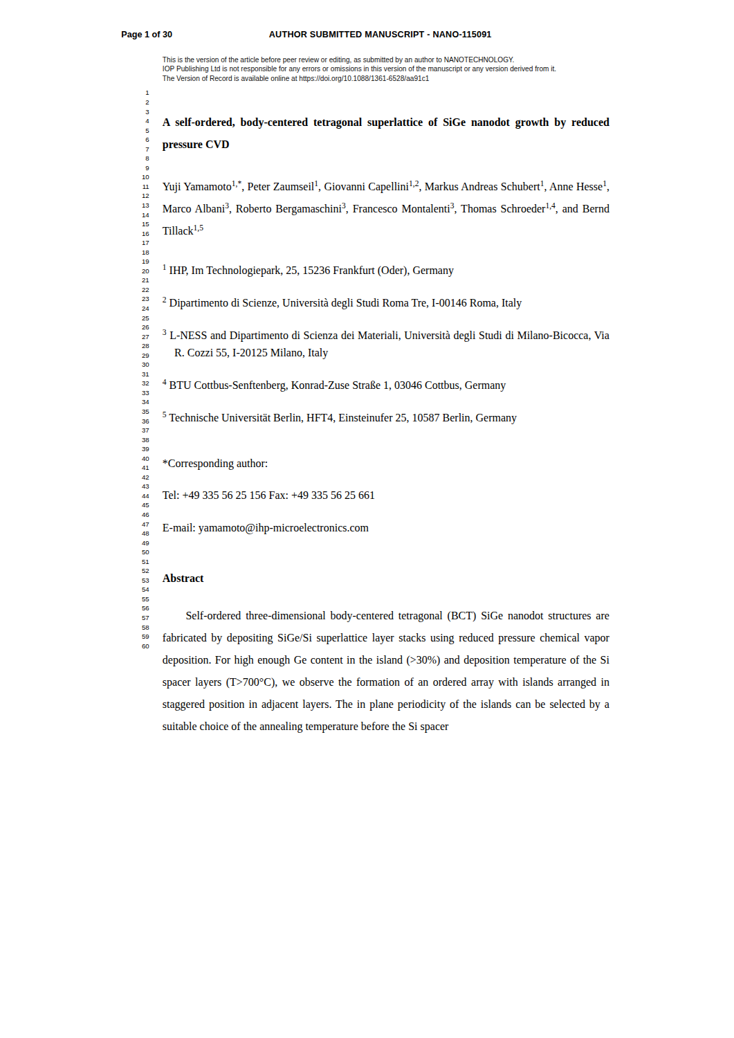Page 1 of 30
AUTHOR SUBMITTED MANUSCRIPT - NANO-115091
1
2
3
4
5
6
7
8
9
10
11
12
13
14
15
16
17
18
19
20
21
22
23
24
25
26
27
28
29
30
31
32
33
34
35
36
37
38
39
40
41
42
43
44
45
46
47
48
49
50
51
52
53
54
55
56
57
58
59
60
This is the version of the article before peer review or editing, as submitted by an author to NANOTECHNOLOGY.
IOP Publishing Ltd is not responsible for any errors or omissions in this version of the manuscript or any version derived from it.
The Version of Record is available online at https://doi.org/10.1088/1361-6528/aa91c1
A self-ordered, body-centered tetragonal superlattice of SiGe nanodot growth by reduced pressure CVD
Yuji Yamamoto1,*, Peter Zaumseil1, Giovanni Capellini1,2, Markus Andreas Schubert1, Anne Hesse1, Marco Albani3, Roberto Bergamaschini3, Francesco Montalenti3, Thomas Schroeder1,4, and Bernd Tillack1,5
1 IHP, Im Technologiepark, 25, 15236 Frankfurt (Oder), Germany
2 Dipartimento di Scienze, Università degli Studi Roma Tre, I-00146 Roma, Italy
3 L-NESS and Dipartimento di Scienza dei Materiali, Università degli Studi di Milano-Bicocca, Via R. Cozzi 55, I-20125 Milano, Italy
4 BTU Cottbus-Senftenberg, Konrad-Zuse Straße 1, 03046 Cottbus, Germany
5 Technische Universität Berlin, HFT4, Einsteinufer 25, 10587 Berlin, Germany
*Corresponding author:
Tel: +49 335 56 25 156 Fax: +49 335 56 25 661
E-mail: yamamoto@ihp-microelectronics.com
Abstract
Self-ordered three-dimensional body-centered tetragonal (BCT) SiGe nanodot structures are fabricated by depositing SiGe/Si superlattice layer stacks using reduced pressure chemical vapor deposition. For high enough Ge content in the island (>30%) and deposition temperature of the Si spacer layers (T>700°C), we observe the formation of an ordered array with islands arranged in staggered position in adjacent layers. The in plane periodicity of the islands can be selected by a suitable choice of the annealing temperature before the Si spacer